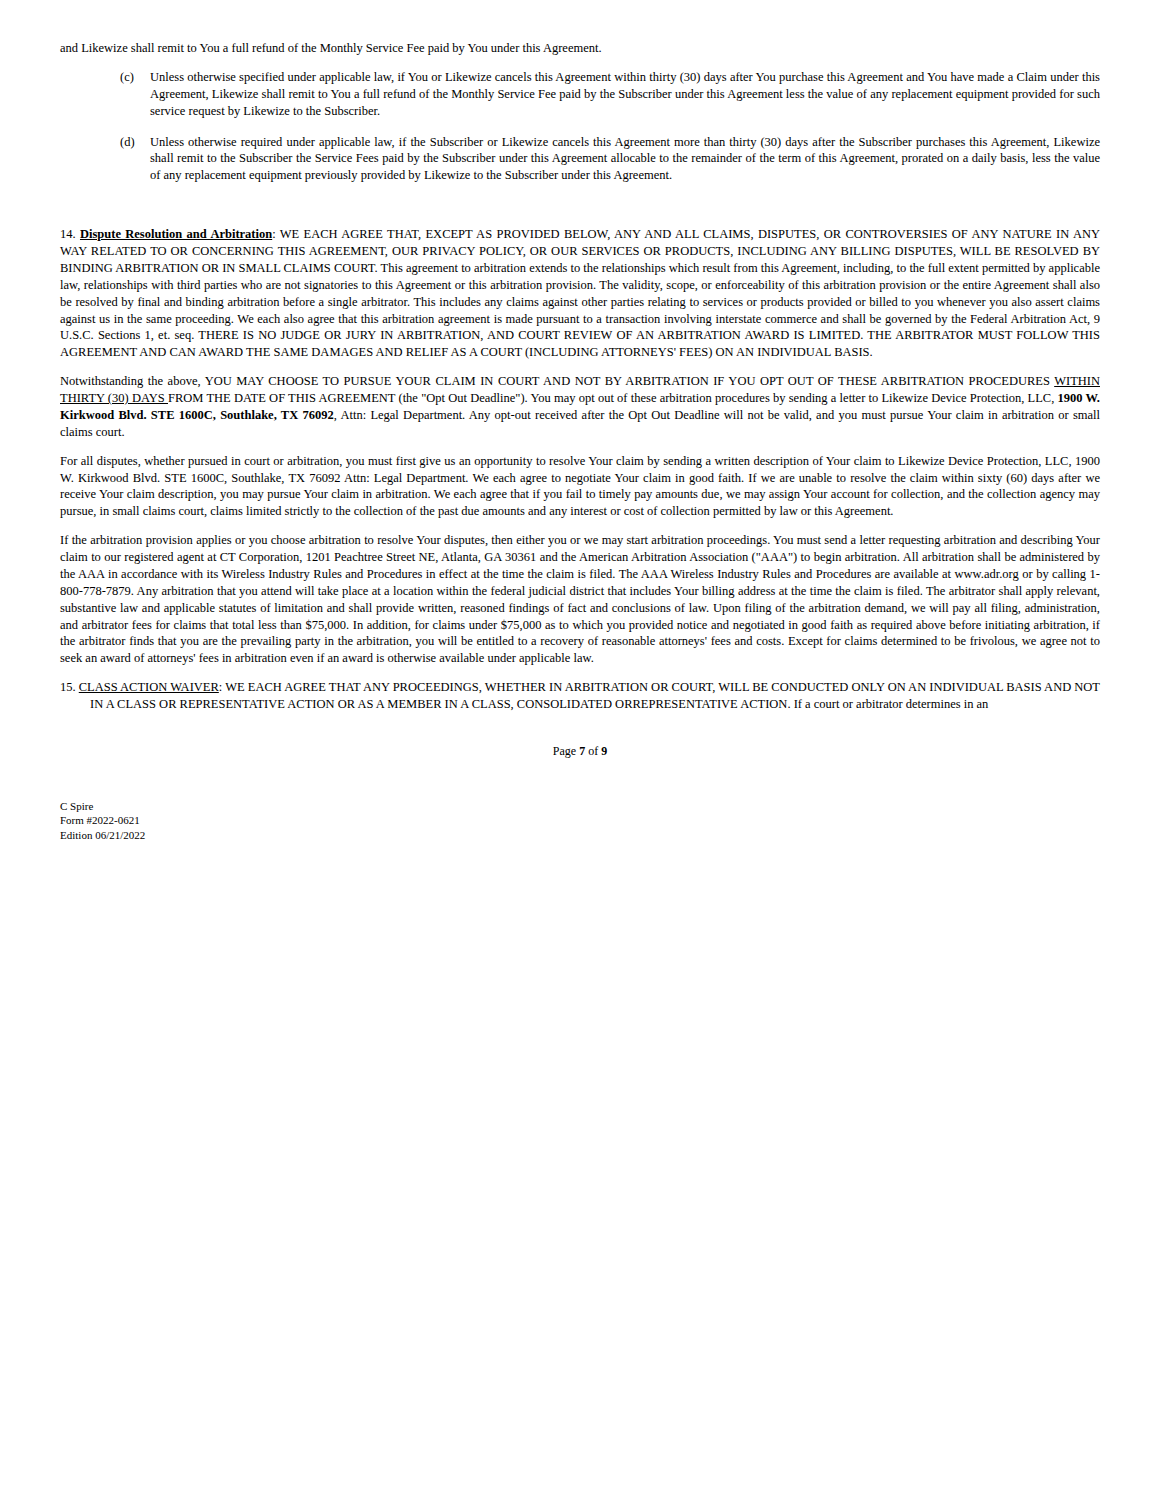and Likewize shall remit to You a full refund of the Monthly Service Fee paid by You under this Agreement.
(c) Unless otherwise specified under applicable law, if You or Likewize cancels this Agreement within thirty (30) days after You purchase this Agreement and You have made a Claim under this Agreement, Likewize shall remit to You a full refund of the Monthly Service Fee paid by the Subscriber under this Agreement less the value of any replacement equipment provided for such service request by Likewize to the Subscriber.
(d) Unless otherwise required under applicable law, if the Subscriber or Likewize cancels this Agreement more than thirty (30) days after the Subscriber purchases this Agreement, Likewize shall remit to the Subscriber the Service Fees paid by the Subscriber under this Agreement allocable to the remainder of the term of this Agreement, prorated on a daily basis, less the value of any replacement equipment previously provided by Likewize to the Subscriber under this Agreement.
14. Dispute Resolution and Arbitration: WE EACH AGREE THAT, EXCEPT AS PROVIDED BELOW, ANY AND ALL CLAIMS, DISPUTES, OR CONTROVERSIES OF ANY NATURE IN ANY WAY RELATED TO OR CONCERNING THIS AGREEMENT, OUR PRIVACY POLICY, OR OUR SERVICES OR PRODUCTS, INCLUDING ANY BILLING DISPUTES, WILL BE RESOLVED BY BINDING ARBITRATION OR IN SMALL CLAIMS COURT. This agreement to arbitration extends to the relationships which result from this Agreement, including, to the full extent permitted by applicable law, relationships with third parties who are not signatories to this Agreement or this arbitration provision. The validity, scope, or enforceability of this arbitration provision or the entire Agreement shall also be resolved by final and binding arbitration before a single arbitrator. This includes any claims against other parties relating to services or products provided or billed to you whenever you also assert claims against us in the same proceeding. We each also agree that this arbitration agreement is made pursuant to a transaction involving interstate commerce and shall be governed by the Federal Arbitration Act, 9 U.S.C. Sections 1, et. seq. THERE IS NO JUDGE OR JURY IN ARBITRATION, AND COURT REVIEW OF AN ARBITRATION AWARD IS LIMITED. THE ARBITRATOR MUST FOLLOW THIS AGREEMENT AND CAN AWARD THE SAME DAMAGES AND RELIEF AS A COURT (INCLUDING ATTORNEYS' FEES) ON AN INDIVIDUAL BASIS.
Notwithstanding the above, YOU MAY CHOOSE TO PURSUE YOUR CLAIM IN COURT AND NOT BY ARBITRATION IF YOU OPT OUT OF THESE ARBITRATION PROCEDURES WITHIN THIRTY (30) DAYS FROM THE DATE OF THIS AGREEMENT (the "Opt Out Deadline"). You may opt out of these arbitration procedures by sending a letter to Likewize Device Protection, LLC, 1900 W. Kirkwood Blvd. STE 1600C, Southlake, TX 76092, Attn: Legal Department. Any opt-out received after the Opt Out Deadline will not be valid, and you must pursue Your claim in arbitration or small claims court.
For all disputes, whether pursued in court or arbitration, you must first give us an opportunity to resolve Your claim by sending a written description of Your claim to Likewize Device Protection, LLC, 1900 W. Kirkwood Blvd. STE 1600C, Southlake, TX 76092 Attn: Legal Department. We each agree to negotiate Your claim in good faith. If we are unable to resolve the claim within sixty (60) days after we receive Your claim description, you may pursue Your claim in arbitration. We each agree that if you fail to timely pay amounts due, we may assign Your account for collection, and the collection agency may pursue, in small claims court, claims limited strictly to the collection of the past due amounts and any interest or cost of collection permitted by law or this Agreement.
If the arbitration provision applies or you choose arbitration to resolve Your disputes, then either you or we may start arbitration proceedings. You must send a letter requesting arbitration and describing Your claim to our registered agent at CT Corporation, 1201 Peachtree Street NE, Atlanta, GA 30361 and the American Arbitration Association ("AAA") to begin arbitration. All arbitration shall be administered by the AAA in accordance with its Wireless Industry Rules and Procedures in effect at the time the claim is filed. The AAA Wireless Industry Rules and Procedures are available at www.adr.org or by calling 1-800-778-7879. Any arbitration that you attend will take place at a location within the federal judicial district that includes Your billing address at the time the claim is filed. The arbitrator shall apply relevant, substantive law and applicable statutes of limitation and shall provide written, reasoned findings of fact and conclusions of law. Upon filing of the arbitration demand, we will pay all filing, administration, and arbitrator fees for claims that total less than $75,000. In addition, for claims under $75,000 as to which you provided notice and negotiated in good faith as required above before initiating arbitration, if the arbitrator finds that you are the prevailing party in the arbitration, you will be entitled to a recovery of reasonable attorneys' fees and costs. Except for claims determined to be frivolous, we agree not to seek an award of attorneys' fees in arbitration even if an award is otherwise available under applicable law.
15. CLASS ACTION WAIVER: WE EACH AGREE THAT ANY PROCEEDINGS, WHETHER IN ARBITRATION OR COURT, WILL BE CONDUCTED ONLY ON AN INDIVIDUAL BASIS AND NOT IN A CLASS OR REPRESENTATIVE ACTION OR AS A MEMBER IN A CLASS, CONSOLIDATED ORREPRESENTATIVE ACTION. If a court or arbitrator determines in an
Page 7 of 9
C Spire
Form #2022-0621
Edition 06/21/2022